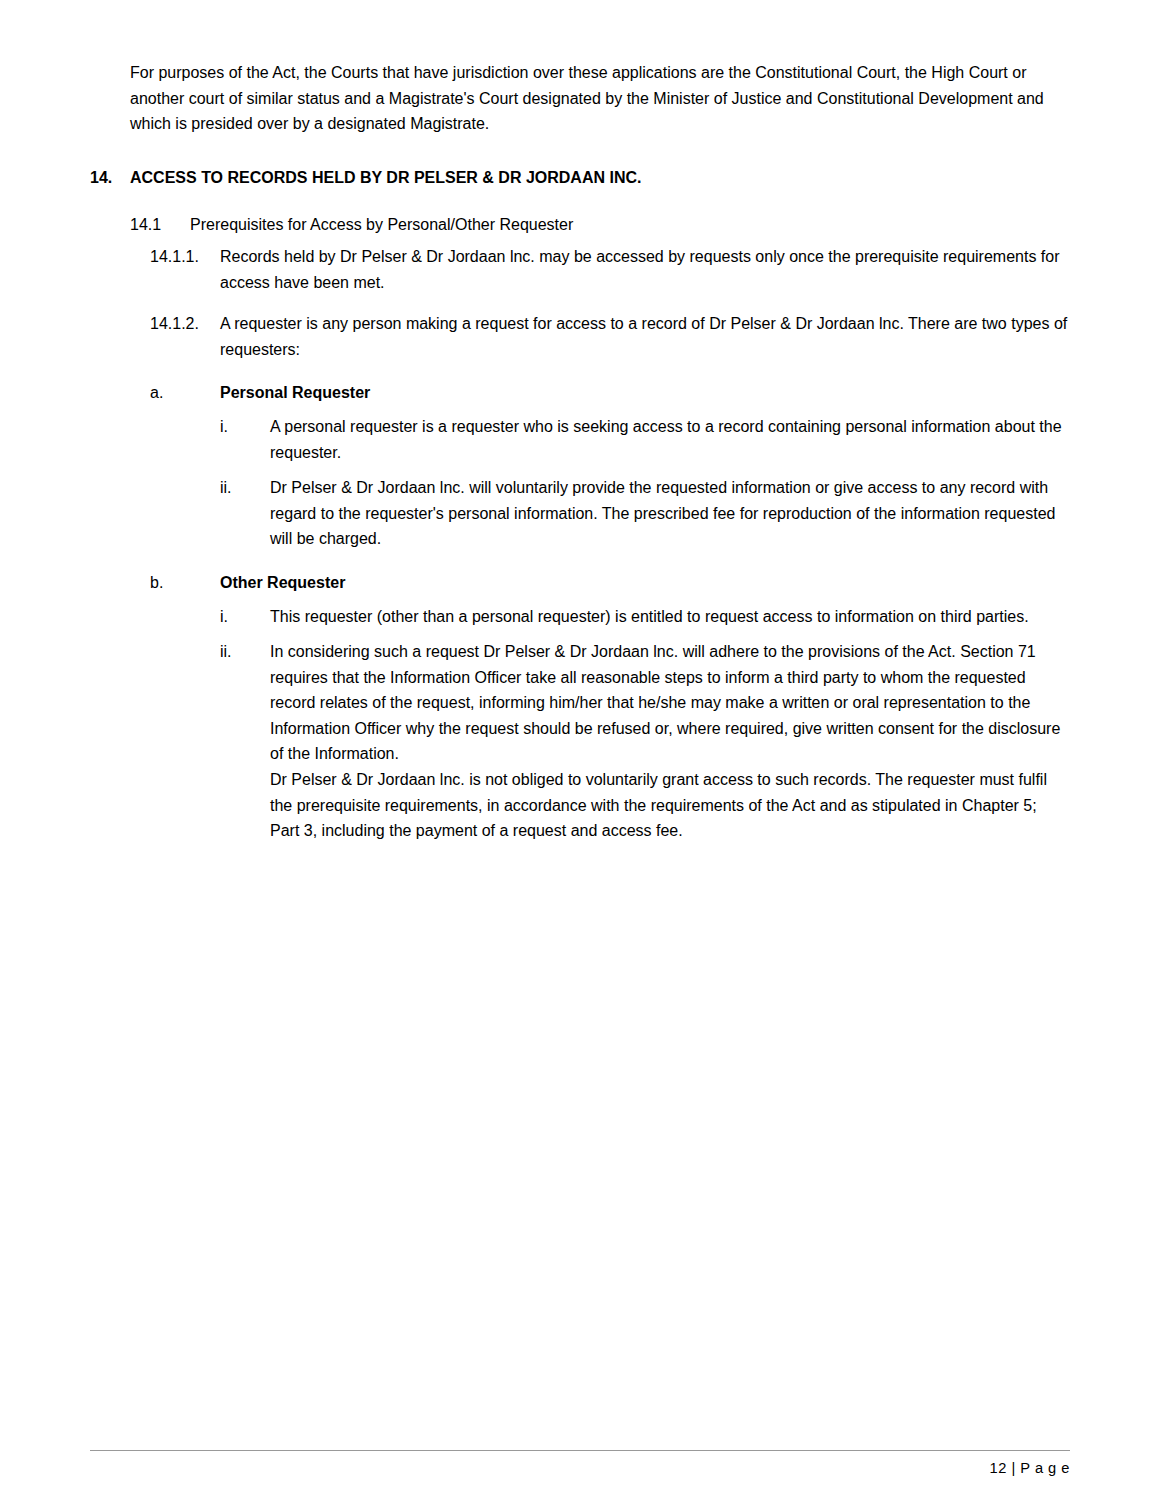For purposes of the Act, the Courts that have jurisdiction over these applications are the Constitutional Court, the High Court or another court of similar status and a Magistrate's Court designated by the Minister of Justice and Constitutional Development and which is presided over by a designated Magistrate.
14. ACCESS TO RECORDS HELD BY DR PELSER & DR JORDAAN INC.
14.1
Prerequisites for Access by Personal/Other Requester
14.1.1.
Records held by Dr Pelser & Dr Jordaan lnc. may be accessed by requests only once the prerequisite requirements for access have been met.
14.1.2.
A requester is any person making a request for access to a record of Dr Pelser & Dr Jordaan lnc. There are two types of requesters:
a.
Personal Requester
i.
A personal requester is a requester who is seeking access to a record containing personal information about the requester.
ii.
Dr Pelser & Dr Jordaan lnc. will voluntarily provide the requested information or give access to any record with regard to the requester's personal information. The prescribed fee for reproduction of the information requested will be charged.
b.
Other Requester
i.
This requester (other than a personal requester) is entitled to request access to information on third parties.
ii.
In considering such a request Dr Pelser & Dr Jordaan lnc. will adhere to the provisions of the Act. Section 71 requires that the Information Officer take all reasonable steps to inform a third party to whom the requested record relates of the request, informing him/her that he/she may make a written or oral representation to the Information Officer why the request should be refused or, where required, give written consent for the disclosure of the Information.
Dr Pelser & Dr Jordaan lnc. is not obliged to voluntarily grant access to such records. The requester must fulfil the prerequisite requirements, in accordance with the requirements of the Act and as stipulated in Chapter 5; Part 3, including the payment of a request and access fee.
12 | P a g e